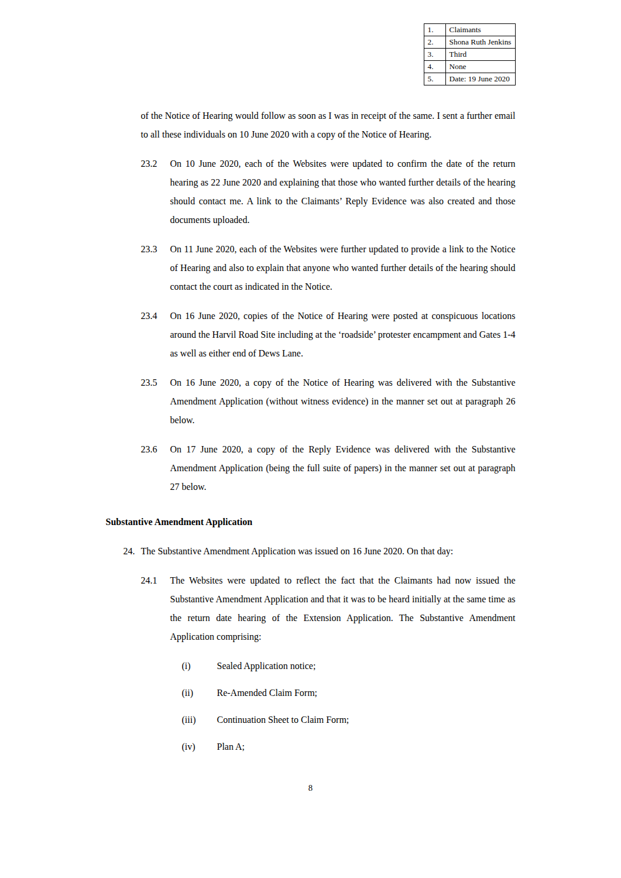| 1. | Claimants |
| 2. | Shona Ruth Jenkins |
| 3. | Third |
| 4. | None |
| 5. | Date: 19 June 2020 |
of the Notice of Hearing would follow as soon as I was in receipt of the same. I sent a further email to all these individuals on 10 June 2020 with a copy of the Notice of Hearing.
23.2
On 10 June 2020, each of the Websites were updated to confirm the date of the return hearing as 22 June 2020 and explaining that those who wanted further details of the hearing should contact me. A link to the Claimants’ Reply Evidence was also created and those documents uploaded.
23.3
On 11 June 2020, each of the Websites were further updated to provide a link to the Notice of Hearing and also to explain that anyone who wanted further details of the hearing should contact the court as indicated in the Notice.
23.4
On 16 June 2020, copies of the Notice of Hearing were posted at conspicuous locations around the Harvil Road Site including at the ‘roadside’ protester encampment and Gates 1-4 as well as either end of Dews Lane.
23.5
On 16 June 2020, a copy of the Notice of Hearing was delivered with the Substantive Amendment Application (without witness evidence) in the manner set out at paragraph 26 below.
23.6
On 17 June 2020, a copy of the Reply Evidence was delivered with the Substantive Amendment Application (being the full suite of papers) in the manner set out at paragraph 27 below.
Substantive Amendment Application
24.
The Substantive Amendment Application was issued on 16 June 2020. On that day:
24.1
The Websites were updated to reflect the fact that the Claimants had now issued the Substantive Amendment Application and that it was to be heard initially at the same time as the return date hearing of the Extension Application. The Substantive Amendment Application comprising:
(i)
Sealed Application notice;
(ii)
Re-Amended Claim Form;
(iii)
Continuation Sheet to Claim Form;
(iv)
Plan A;
8